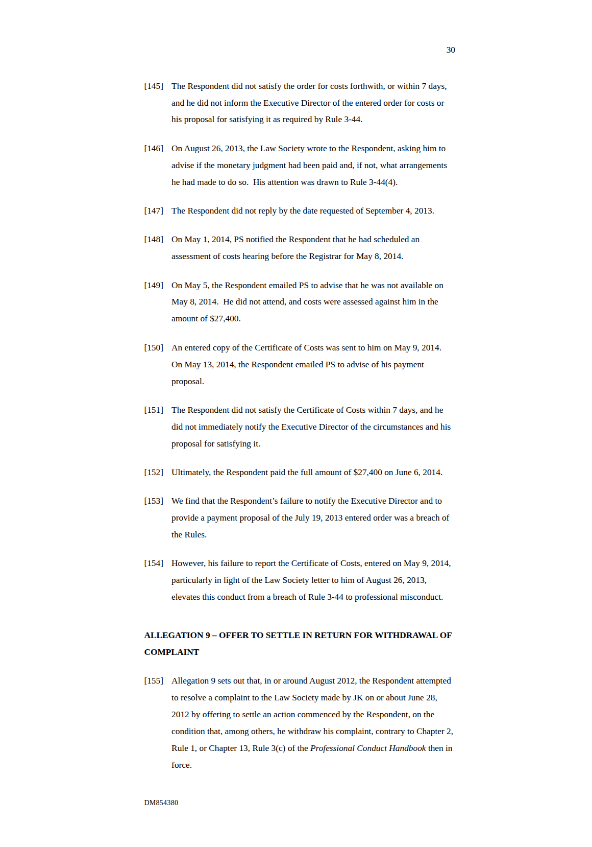30
[145] The Respondent did not satisfy the order for costs forthwith, or within 7 days, and he did not inform the Executive Director of the entered order for costs or his proposal for satisfying it as required by Rule 3-44.
[146] On August 26, 2013, the Law Society wrote to the Respondent, asking him to advise if the monetary judgment had been paid and, if not, what arrangements he had made to do so. His attention was drawn to Rule 3-44(4).
[147] The Respondent did not reply by the date requested of September 4, 2013.
[148] On May 1, 2014, PS notified the Respondent that he had scheduled an assessment of costs hearing before the Registrar for May 8, 2014.
[149] On May 5, the Respondent emailed PS to advise that he was not available on May 8, 2014. He did not attend, and costs were assessed against him in the amount of $27,400.
[150] An entered copy of the Certificate of Costs was sent to him on May 9, 2014. On May 13, 2014, the Respondent emailed PS to advise of his payment proposal.
[151] The Respondent did not satisfy the Certificate of Costs within 7 days, and he did not immediately notify the Executive Director of the circumstances and his proposal for satisfying it.
[152] Ultimately, the Respondent paid the full amount of $27,400 on June 6, 2014.
[153] We find that the Respondent’s failure to notify the Executive Director and to provide a payment proposal of the July 19, 2013 entered order was a breach of the Rules.
[154] However, his failure to report the Certificate of Costs, entered on May 9, 2014, particularly in light of the Law Society letter to him of August 26, 2013, elevates this conduct from a breach of Rule 3-44 to professional misconduct.
ALLEGATION 9 – OFFER TO SETTLE IN RETURN FOR WITHDRAWAL OF COMPLAINT
[155] Allegation 9 sets out that, in or around August 2012, the Respondent attempted to resolve a complaint to the Law Society made by JK on or about June 28, 2012 by offering to settle an action commenced by the Respondent, on the condition that, among others, he withdraw his complaint, contrary to Chapter 2, Rule 1, or Chapter 13, Rule 3(c) of the Professional Conduct Handbook then in force.
DM854380